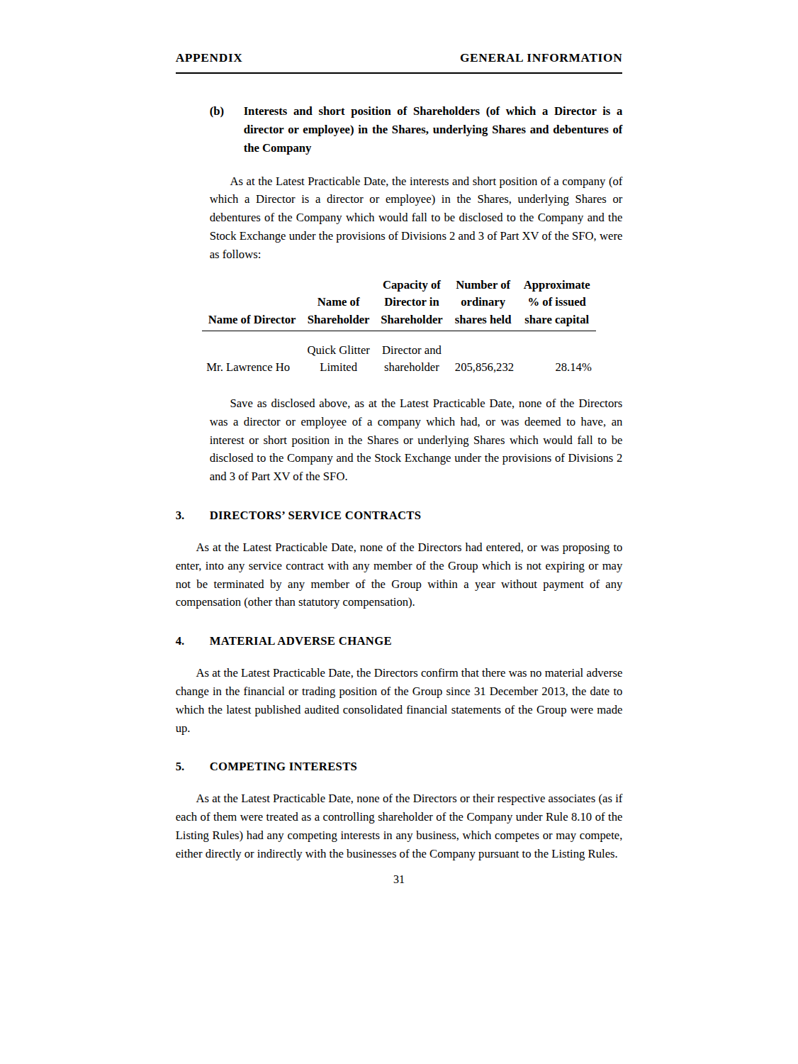APPENDIX
GENERAL INFORMATION
(b)
Interests and short position of Shareholders (of which a Director is a director or employee) in the Shares, underlying Shares and debentures of the Company
As at the Latest Practicable Date, the interests and short position of a company (of which a Director is a director or employee) in the Shares, underlying Shares or debentures of the Company which would fall to be disclosed to the Company and the Stock Exchange under the provisions of Divisions 2 and 3 of Part XV of the SFO, were as follows:
| | | Capacity of | Number of | Approximate |
| --- | --- | --- | --- | --- |
| | Name of | Director in | ordinary | % of issued |
| Name of Director | Shareholder | Shareholder | shares held | share capital |
| Mr. Lawrence Ho | Quick Glitter Limited | Director and shareholder | 205,856,232 | 28.14% |
Save as disclosed above, as at the Latest Practicable Date, none of the Directors was a director or employee of a company which had, or was deemed to have, an interest or short position in the Shares or underlying Shares which would fall to be disclosed to the Company and the Stock Exchange under the provisions of Divisions 2 and 3 of Part XV of the SFO.
3.
DIRECTORS’ SERVICE CONTRACTS
As at the Latest Practicable Date, none of the Directors had entered, or was proposing to enter, into any service contract with any member of the Group which is not expiring or may not be terminated by any member of the Group within a year without payment of any compensation (other than statutory compensation).
4.
MATERIAL ADVERSE CHANGE
As at the Latest Practicable Date, the Directors confirm that there was no material adverse change in the financial or trading position of the Group since 31 December 2013, the date to which the latest published audited consolidated financial statements of the Group were made up.
5.
COMPETING INTERESTS
As at the Latest Practicable Date, none of the Directors or their respective associates (as if each of them were treated as a controlling shareholder of the Company under Rule 8.10 of the Listing Rules) had any competing interests in any business, which competes or may compete, either directly or indirectly with the businesses of the Company pursuant to the Listing Rules.
31